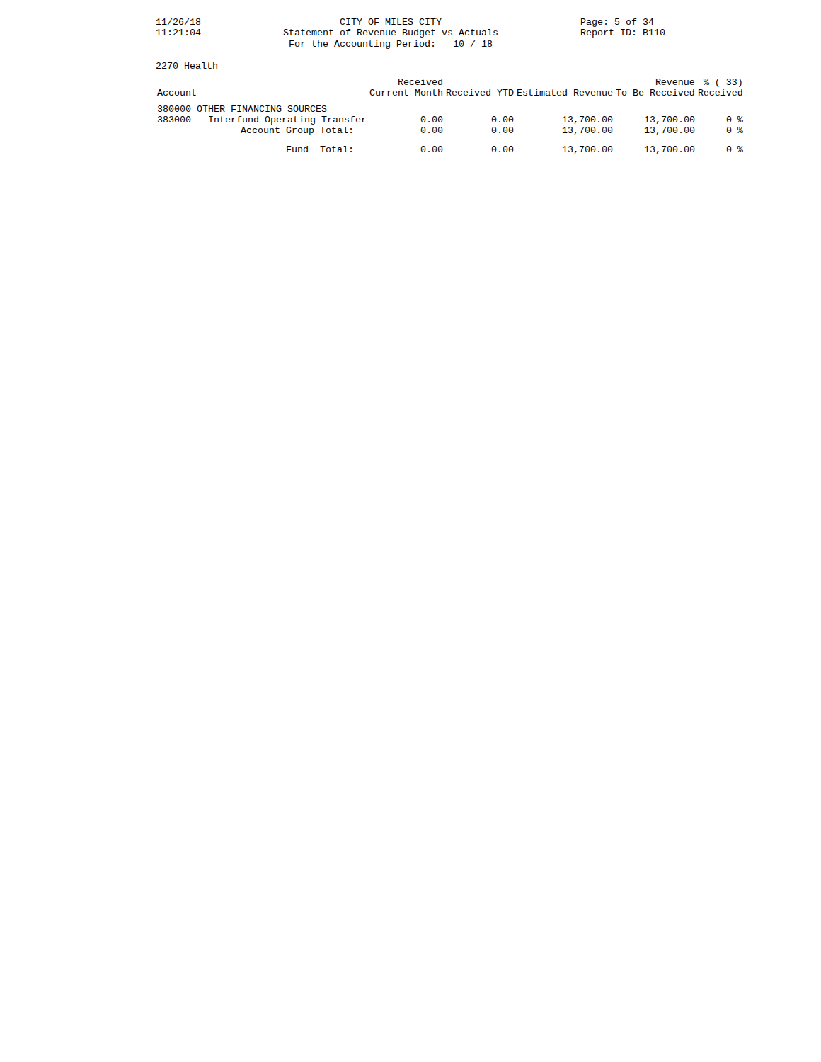11/26/18
11:21:04
CITY OF MILES CITY
Statement of Revenue Budget vs Actuals
For the Accounting Period: 10 / 18
Page: 5 of 34
Report ID: B110
2270 Health
| | Received | | | Revenue | % ( 33) |
| --- | --- | --- | --- | --- | --- |
| Account | Current Month | Received YTD | Estimated Revenue | To Be Received | Received |
| 380000 OTHER FINANCING SOURCES | | | | | |
| 383000 Interfund Operating Transfer | 0.00 | 0.00 | 13,700.00 | 13,700.00 | 0 % |
| Account Group Total: | 0.00 | 0.00 | 13,700.00 | 13,700.00 | 0 % |
| Fund Total: | 0.00 | 0.00 | 13,700.00 | 13,700.00 | 0 % |